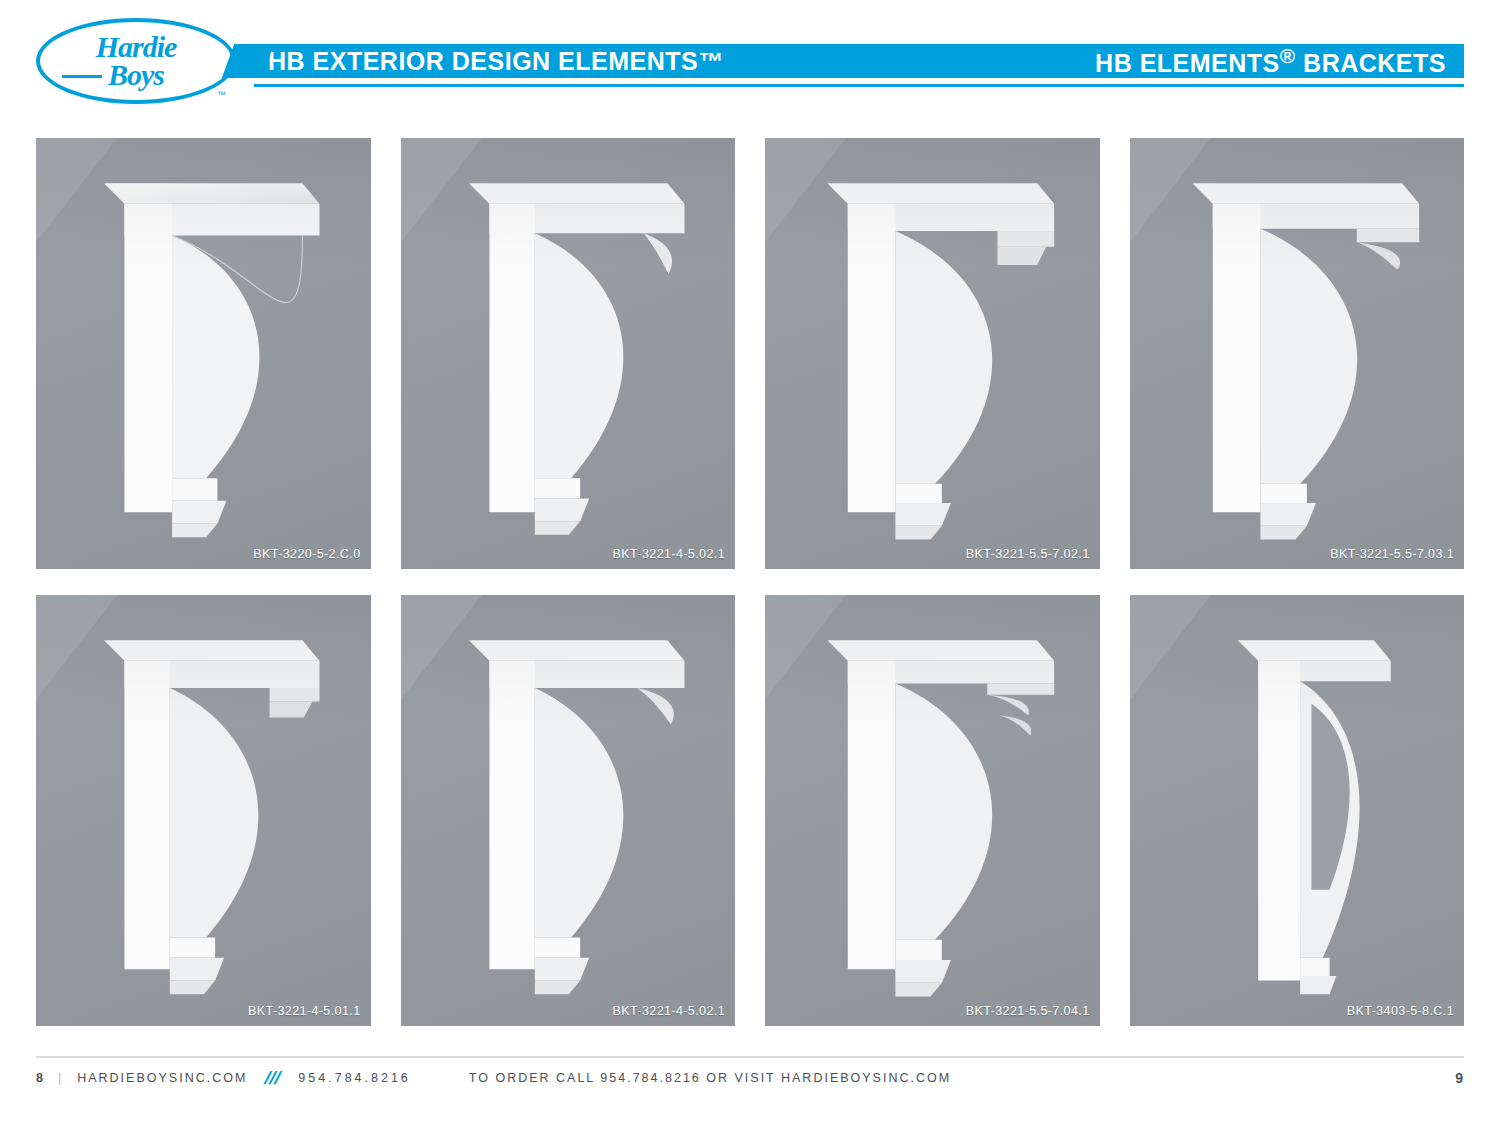Hardie
Boys
™
HB EXTERIOR DESIGN ELEMENTS™
HB ELEMENTS® BRACKETS
BKT-3220-5-2.C.0
BKT-3221-4-5.02.1
BKT-3221-5.5-7.02.1
BKT-3221-5.5-7.03.1
BKT-3221-4-5.01.1
BKT-3221-4-5.02.1
BKT-3221-5.5-7.04.1
BKT-3403-5-8.C.1
8 | HARDIEBOYSINC.COM
/// 954.784.8216 TO ORDER CALL 954.784.8216 OR VISIT HARDIEBOYSINC.COM 9